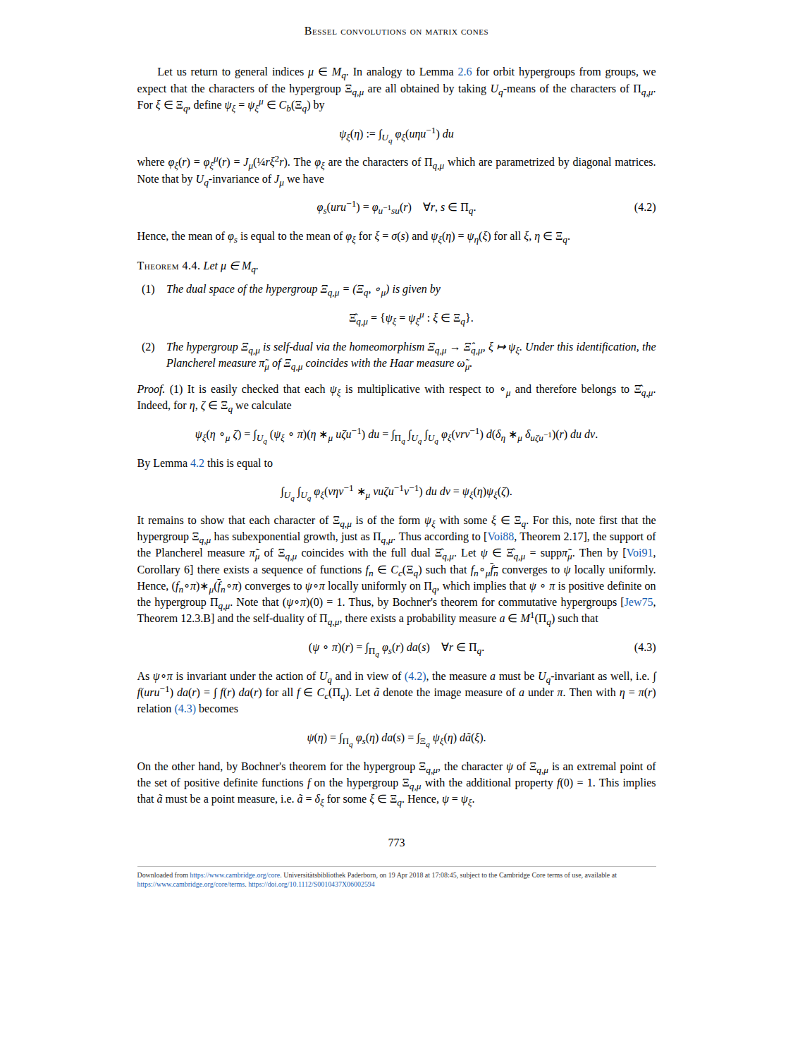Bessel convolutions on matrix cones
Let us return to general indices μ ∈ Mq. In analogy to Lemma 2.6 for orbit hypergroups from groups, we expect that the characters of the hypergroup Ξq,μ are all obtained by taking Uq-means of the characters of Πq,μ. For ξ ∈ Ξq, define ψξ = ψξμ ∈ Cb(Ξq) by
ψξ(η) := ∫Uq φξ(uηu−1) du
where φξ(r) = φξμ(r) = Jμ(¼rξ2r). The φξ are the characters of Πq,μ which are parametrized by diagonal matrices. Note that by Uq-invariance of Jμ we have
φs(uru−1) = φu−1su(r) ∀r, s ∈ Πq. (4.2)
Hence, the mean of φs is equal to the mean of φξ for ξ = σ(s) and ψξ(η) = ψη(ξ) for all ξ, η ∈ Ξq.
Theorem 4.4. Let μ ∈ Mq.
(1) The dual space of the hypergroup Ξq,μ = (Ξq, ∘μ) is given by
Ξ̂q,μ = {ψξ = ψξμ : ξ ∈ Ξq}.
(2) The hypergroup Ξq,μ is self-dual via the homeomorphism Ξq,μ → Ξ̂q,μ, ξ ↦ ψξ. Under this identification, the Plancherel measure π̃μ of Ξq,μ coincides with the Haar measure ω̃μ.
Proof. (1) It is easily checked that each ψξ is multiplicative with respect to ∘μ and therefore belongs to Ξ̂q,μ. Indeed, for η, ζ ∈ Ξq we calculate
ψξ(η ∘μ ζ) = ∫Uq (ψξ ∘ π)(η ∗μ uζu−1) du = ∫Πq ∫Uq ∫Uq φξ(vrv−1) d(δη ∗μ δuζu−1)(r) du dv.
By Lemma 4.2 this is equal to
∫Uq ∫Uq φξ(vηv−1 ∗μ vuζu−1v−1) du dv = ψξ(η)ψξ(ζ).
It remains to show that each character of Ξq,μ is of the form ψξ with some ξ ∈ Ξq. For this, note first that the hypergroup Ξq,μ has subexponential growth, just as Πq,μ. Thus according to [Voi88, Theorem 2.17], the support of the Plancherel measure π̃μ of Ξq,μ coincides with the full dual Ξ̂q,μ. Let ψ ∈ Ξ̂q,μ = suppπ̃μ. Then by [Voi91, Corollary 6] there exists a sequence of functions fn ∈ Cc(Ξq) such that fn∘μfn converges to ψ locally uniformly. Hence, (fn∘π)∗μ(fn∘π) converges to ψ∘π locally uniformly on Πq, which implies that ψ ∘ π is positive definite on the hypergroup Πq,μ. Note that (ψ∘π)(0) = 1. Thus, by Bochner's theorem for commutative hypergroups [Jew75, Theorem 12.3.B] and the self-duality of Πq,μ, there exists a probability measure a ∈ M1(Πq) such that
(ψ ∘ π)(r) = ∫Πq φs(r) da(s) ∀r ∈ Πq. (4.3)
As ψ∘π is invariant under the action of Uq and in view of (4.2), the measure a must be Uq-invariant as well, i.e. ∫ f(uru−1) da(r) = ∫ f(r) da(r) for all f ∈ Cc(Πq). Let ã denote the image measure of a under π. Then with η = π(r) relation (4.3) becomes
ψ(η) = ∫Πq φs(η) da(s) = ∫Ξq ψξ(η) dã(ξ).
On the other hand, by Bochner's theorem for the hypergroup Ξq,μ, the character ψ of Ξq,μ is an extremal point of the set of positive definite functions f on the hypergroup Ξq,μ with the additional property f(0) = 1. This implies that ã must be a point measure, i.e. ã = δξ for some ξ ∈ Ξq. Hence, ψ = ψξ.
773
Downloaded from https://www.cambridge.org/core. Universitätsbibliothek Paderborn, on 19 Apr 2018 at 17:08:45, subject to the Cambridge Core terms of use, available at https://www.cambridge.org/core/terms. https://doi.org/10.1112/S0010437X06002594